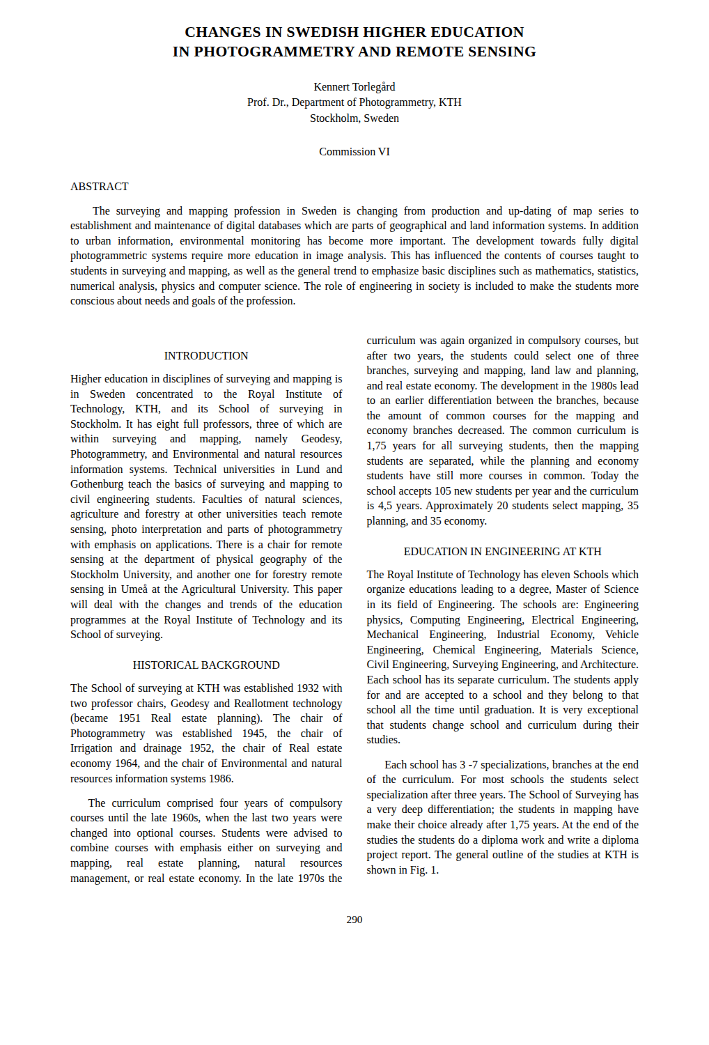CHANGES IN SWEDISH HIGHER EDUCATION
IN PHOTOGRAMMETRY AND REMOTE SENSING
Kennert Torlegård
Prof. Dr., Department of Photogrammetry, KTH
Stockholm, Sweden
Commission VI
Abstract
The surveying and mapping profession in Sweden is changing from production and up-dating of map series to establishment and maintenance of digital databases which are parts of geographical and land information systems. In addition to urban information, environmental monitoring has become more important. The development towards fully digital photogrammetric systems require more education in image analysis. This has influenced the contents of courses taught to students in surveying and mapping, as well as the general trend to emphasize basic disciplines such as mathematics, statistics, numerical analysis, physics and computer science. The role of engineering in society is included to make the students more conscious about needs and goals of the profession.
Introduction
Higher education in disciplines of surveying and mapping is in Sweden concentrated to the Royal Institute of Technology, KTH, and its School of surveying in Stockholm. It has eight full professors, three of which are within surveying and mapping, namely Geodesy, Photogrammetry, and Environmental and natural resources information systems. Technical universities in Lund and Gothenburg teach the basics of surveying and mapping to civil engineering students. Faculties of natural sciences, agriculture and forestry at other universities teach remote sensing, photo interpretation and parts of photogrammetry with emphasis on applications. There is a chair for remote sensing at the department of physical geography of the Stockholm University, and another one for forestry remote sensing in Umeå at the Agricultural University. This paper will deal with the changes and trends of the education programmes at the Royal Institute of Technology and its School of surveying.
Historical Background
The School of surveying at KTH was established 1932 with two professor chairs, Geodesy and Reallotment technology (became 1951 Real estate planning). The chair of Photogrammetry was established 1945, the chair of Irrigation and drainage 1952, the chair of Real estate economy 1964, and the chair of Environmental and natural resources information systems 1986.
The curriculum comprised four years of compulsory courses until the late 1960s, when the last two years were changed into optional courses. Students were advised to combine courses with emphasis either on surveying and mapping, real estate planning, natural resources management, or real estate economy. In the late 1970s the curriculum was again organized in compulsory courses, but after two years, the students could select one of three branches, surveying and mapping, land law and planning, and real estate economy. The development in the 1980s lead to an earlier differentiation between the branches, because the amount of common courses for the mapping and economy branches decreased. The common curriculum is 1,75 years for all surveying students, then the mapping students are separated, while the planning and economy students have still more courses in common. Today the school accepts 105 new students per year and the curriculum is 4,5 years. Approximately 20 students select mapping, 35 planning, and 35 economy.
Education in Engineering at KTH
The Royal Institute of Technology has eleven Schools which organize educations leading to a degree, Master of Science in its field of Engineering. The schools are: Engineering physics, Computing Engineering, Electrical Engineering, Mechanical Engineering, Industrial Economy, Vehicle Engineering, Chemical Engineering, Materials Science, Civil Engineering, Surveying Engineering, and Architecture. Each school has its separate curriculum. The students apply for and are accepted to a school and they belong to that school all the time until graduation. It is very exceptional that students change school and curriculum during their studies.
Each school has 3 -7 specializations, branches at the end of the curriculum. For most schools the students select specialization after three years. The School of Surveying has a very deep differentiation; the students in mapping have make their choice already after 1,75 years. At the end of the studies the students do a diploma work and write a diploma project report. The general outline of the studies at KTH is shown in Fig. 1.
290